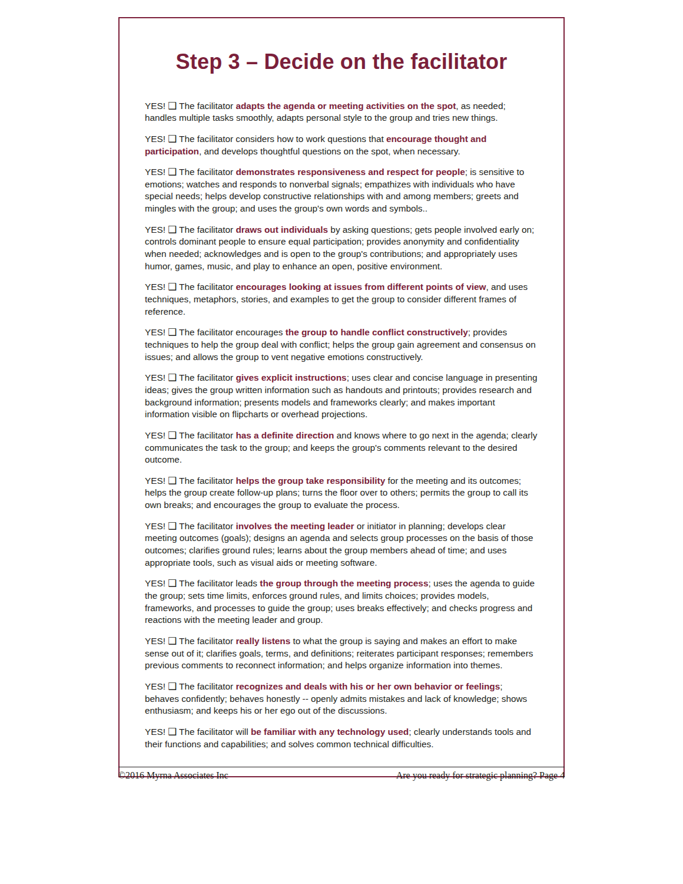Step 3 – Decide on the facilitator
YES! ❑ The facilitator adapts the agenda or meeting activities on the spot, as needed; handles multiple tasks smoothly, adapts personal style to the group and tries new things.
YES! ❑ The facilitator considers how to work questions that encourage thought and participation, and develops thoughtful questions on the spot, when necessary.
YES! ❑ The facilitator demonstrates responsiveness and respect for people; is sensitive to emotions; watches and responds to nonverbal signals; empathizes with individuals who have special needs; helps develop constructive relationships with and among members; greets and mingles with the group; and uses the group's own words and symbols..
YES! ❑ The facilitator draws out individuals by asking questions; gets people involved early on; controls dominant people to ensure equal participation; provides anonymity and confidentiality when needed; acknowledges and is open to the group's contributions; and appropriately uses humor, games, music, and play to enhance an open, positive environment.
YES! ❑ The facilitator encourages looking at issues from different points of view, and uses techniques, metaphors, stories, and examples to get the group to consider different frames of reference.
YES! ❑ The facilitator encourages the group to handle conflict constructively; provides techniques to help the group deal with conflict; helps the group gain agreement and consensus on issues; and allows the group to vent negative emotions constructively.
YES! ❑ The facilitator gives explicit instructions; uses clear and concise language in presenting ideas; gives the group written information such as handouts and printouts; provides research and background information; presents models and frameworks clearly; and makes important information visible on flipcharts or overhead projections.
YES! ❑ The facilitator has a definite direction and knows where to go next in the agenda; clearly communicates the task to the group; and keeps the group's comments relevant to the desired outcome.
YES! ❑ The facilitator helps the group take responsibility for the meeting and its outcomes; helps the group create follow-up plans; turns the floor over to others; permits the group to call its own breaks; and encourages the group to evaluate the process.
YES! ❑ The facilitator involves the meeting leader or initiator in planning; develops clear meeting outcomes (goals); designs an agenda and selects group processes on the basis of those outcomes; clarifies ground rules; learns about the group members ahead of time; and uses appropriate tools, such as visual aids or meeting software.
YES! ❑ The facilitator leads the group through the meeting process; uses the agenda to guide the group; sets time limits, enforces ground rules, and limits choices; provides models, frameworks, and processes to guide the group; uses breaks effectively; and checks progress and reactions with the meeting leader and group.
YES! ❑ The facilitator really listens to what the group is saying and makes an effort to make sense out of it; clarifies goals, terms, and definitions; reiterates participant responses; remembers previous comments to reconnect information; and helps organize information into themes.
YES! ❑ The facilitator recognizes and deals with his or her own behavior or feelings; behaves confidently; behaves honestly -- openly admits mistakes and lack of knowledge; shows enthusiasm; and keeps his or her ego out of the discussions.
YES! ❑ The facilitator will be familiar with any technology used; clearly understands tools and their functions and capabilities; and solves common technical difficulties.
©2016 Myrna Associates Inc
Are you ready for strategic planning? Page 4